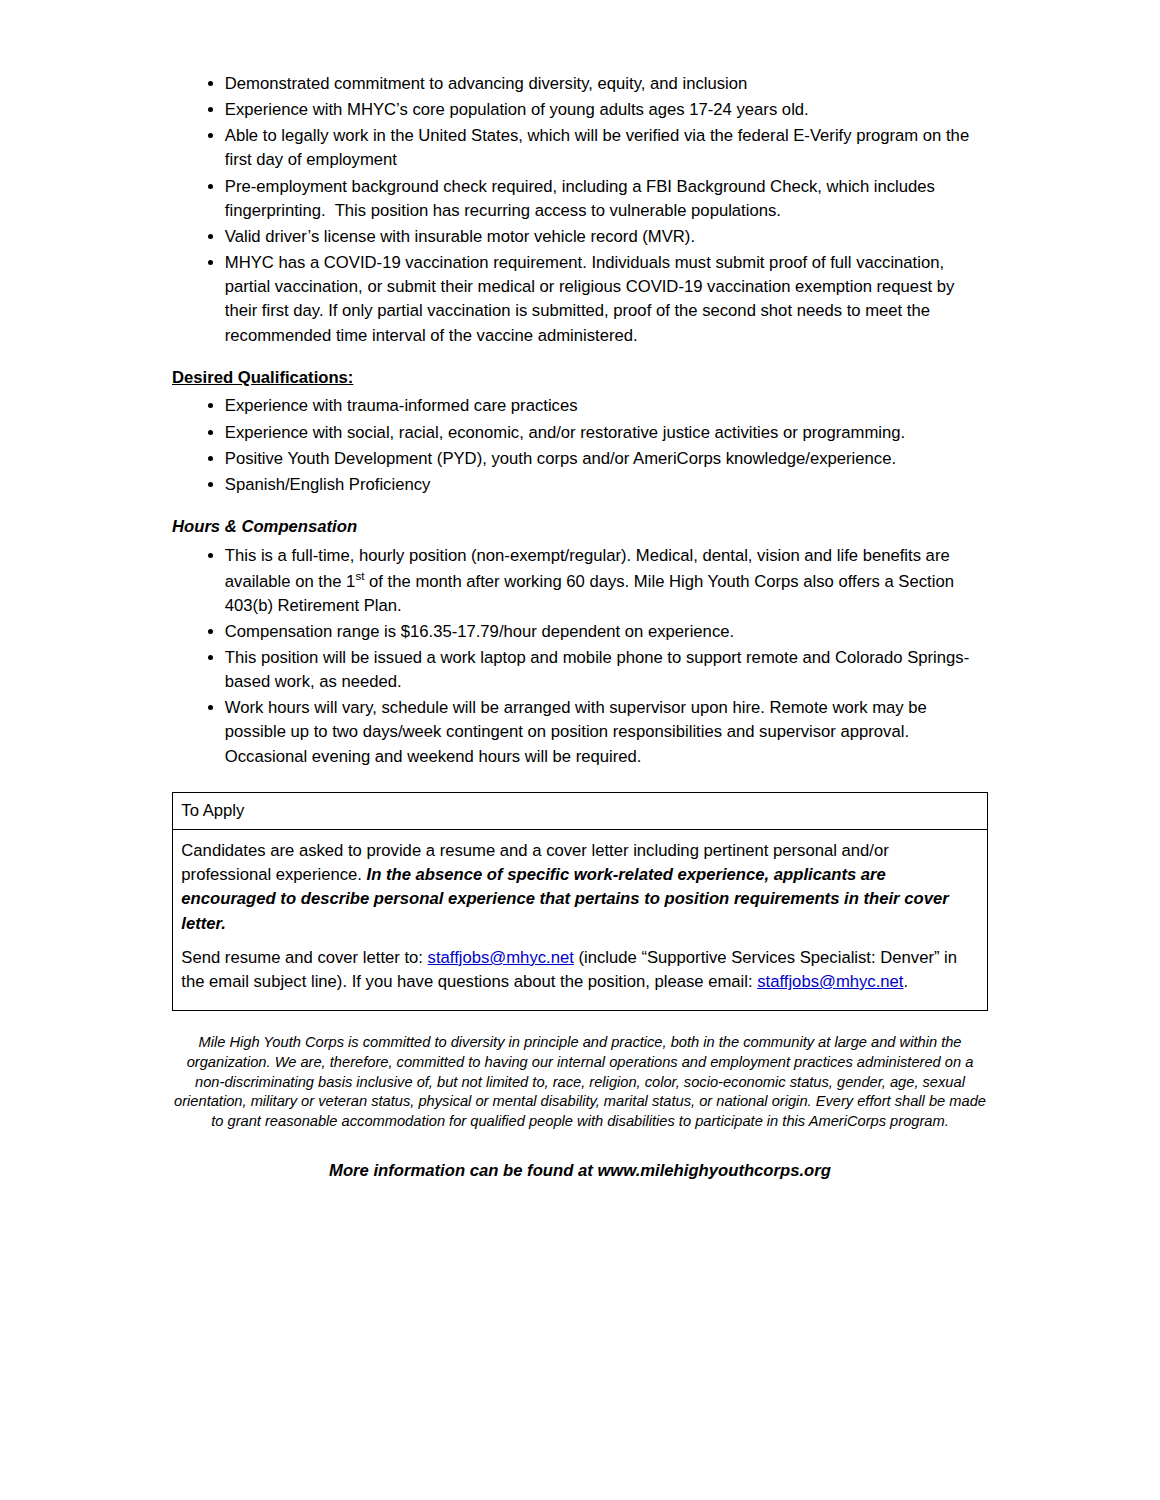Demonstrated commitment to advancing diversity, equity, and inclusion
Experience with MHYC’s core population of young adults ages 17-24 years old.
Able to legally work in the United States, which will be verified via the federal E-Verify program on the first day of employment
Pre-employment background check required, including a FBI Background Check, which includes fingerprinting. This position has recurring access to vulnerable populations.
Valid driver’s license with insurable motor vehicle record (MVR).
MHYC has a COVID-19 vaccination requirement. Individuals must submit proof of full vaccination, partial vaccination, or submit their medical or religious COVID-19 vaccination exemption request by their first day. If only partial vaccination is submitted, proof of the second shot needs to meet the recommended time interval of the vaccine administered.
Desired Qualifications:
Experience with trauma-informed care practices
Experience with social, racial, economic, and/or restorative justice activities or programming.
Positive Youth Development (PYD), youth corps and/or AmeriCorps knowledge/experience.
Spanish/English Proficiency
Hours & Compensation
This is a full-time, hourly position (non-exempt/regular). Medical, dental, vision and life benefits are available on the 1st of the month after working 60 days. Mile High Youth Corps also offers a Section 403(b) Retirement Plan.
Compensation range is $16.35-17.79/hour dependent on experience.
This position will be issued a work laptop and mobile phone to support remote and Colorado Springs-based work, as needed.
Work hours will vary, schedule will be arranged with supervisor upon hire. Remote work may be possible up to two days/week contingent on position responsibilities and supervisor approval. Occasional evening and weekend hours will be required.
| To Apply |
| Candidates are asked to provide a resume and a cover letter including pertinent personal and/or professional experience. In the absence of specific work-related experience, applicants are encouraged to describe personal experience that pertains to position requirements in their cover letter. Send resume and cover letter to: staffjobs@mhyc.net (include “Supportive Services Specialist: Denver” in the email subject line). If you have questions about the position, please email: staffjobs@mhyc.net . |
Mile High Youth Corps is committed to diversity in principle and practice, both in the community at large and within the organization. We are, therefore, committed to having our internal operations and employment practices administered on a non-discriminating basis inclusive of, but not limited to, race, religion, color, socio-economic status, gender, age, sexual orientation, military or veteran status, physical or mental disability, marital status, or national origin. Every effort shall be made to grant reasonable accommodation for qualified people with disabilities to participate in this AmeriCorps program.
More information can be found at www.milehighyouthcorps.org